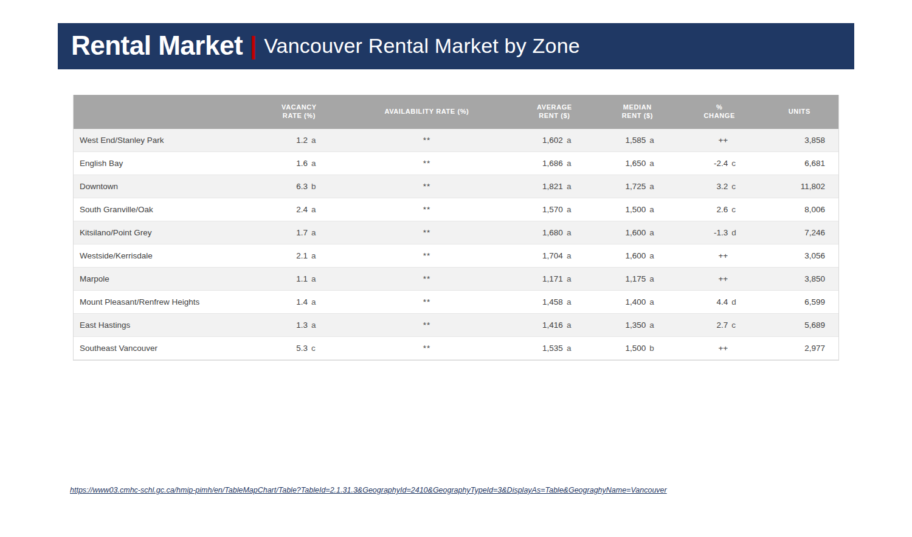Rental Market
| Vancouver Rental Market by Zone
| | Vacancy Rate (%) | Availability Rate (%) | Average Rent ($) | Median Rent ($) | % Change | Units |
| --- | --- | --- | --- | --- | --- | --- |
| West End/Stanley Park | 1.2 a | ** | 1,602 a | 1,585 a | ++ | 3,858 |
| English Bay | 1.6 a | ** | 1,686 a | 1,650 a | -2.4 c | 6,681 |
| Downtown | 6.3 b | ** | 1,821 a | 1,725 a | 3.2 c | 11,802 |
| South Granville/Oak | 2.4 a | ** | 1,570 a | 1,500 a | 2.6 c | 8,006 |
| Kitsilano/Point Grey | 1.7 a | ** | 1,680 a | 1,600 a | -1.3 d | 7,246 |
| Westside/Kerrisdale | 2.1 a | ** | 1,704 a | 1,600 a | ++ | 3,056 |
| Marpole | 1.1 a | ** | 1,171 a | 1,175 a | ++ | 3,850 |
| Mount Pleasant/Renfrew Heights | 1.4 a | ** | 1,458 a | 1,400 a | 4.4 d | 6,599 |
| East Hastings | 1.3 a | ** | 1,416 a | 1,350 a | 2.7 c | 5,689 |
| Southeast Vancouver | 5.3 c | ** | 1,535 a | 1,500 b | ++ | 2,977 |
https://www03.cmhc-schl.gc.ca/hmip-pimh/en/TableMapChart/Table?TableId=2.1.31.3&GeographyId=2410&GeographyTypeId=3&DisplayAs=Table&GeograghyName=Vancouver